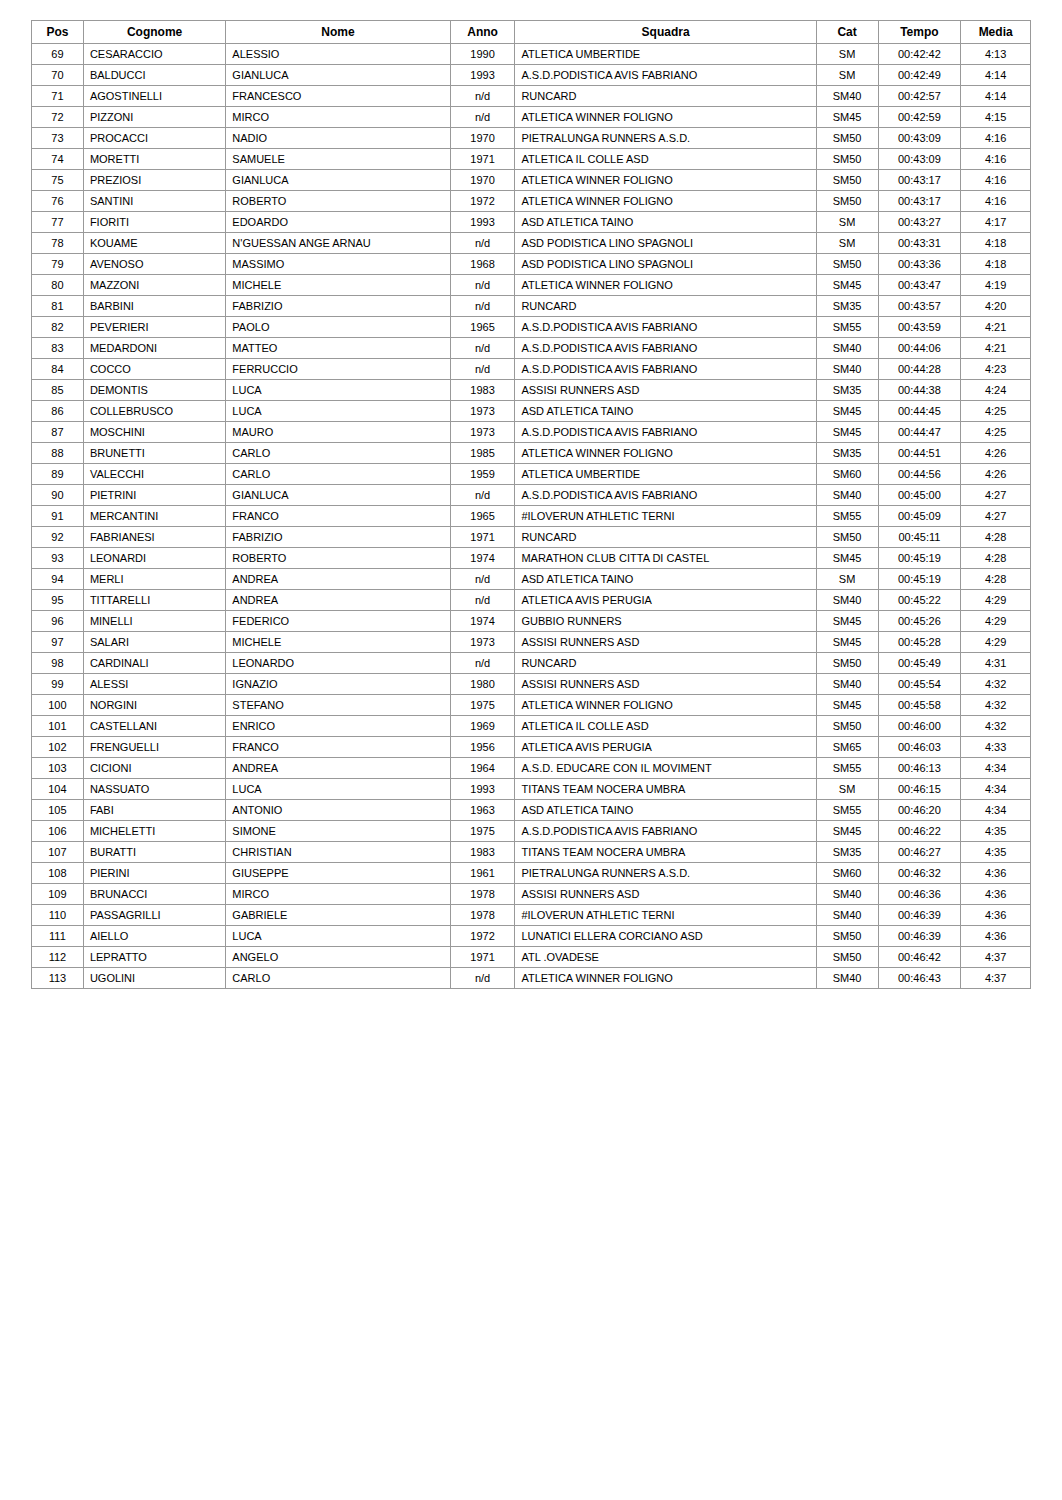Classifica
| Pos | Cognome | Nome | Anno | Squadra | Cat | Tempo | Media |
| --- | --- | --- | --- | --- | --- | --- | --- |
| 69 | CESARACCIO | ALESSIO | 1990 | ATLETICA UMBERTIDE | SM | 00:42:42 | 4:13 |
| 70 | BALDUCCI | GIANLUCA | 1993 | A.S.D.PODISTICA AVIS FABRIANO | SM | 00:42:49 | 4:14 |
| 71 | AGOSTINELLI | FRANCESCO | n/d | RUNCARD | SM40 | 00:42:57 | 4:14 |
| 72 | PIZZONI | MIRCO | n/d | ATLETICA WINNER FOLIGNO | SM45 | 00:42:59 | 4:15 |
| 73 | PROCACCI | NADIO | 1970 | PIETRALUNGA RUNNERS A.S.D. | SM50 | 00:43:09 | 4:16 |
| 74 | MORETTI | SAMUELE | 1971 | ATLETICA IL COLLE ASD | SM50 | 00:43:09 | 4:16 |
| 75 | PREZIOSI | GIANLUCA | 1970 | ATLETICA WINNER FOLIGNO | SM50 | 00:43:17 | 4:16 |
| 76 | SANTINI | ROBERTO | 1972 | ATLETICA WINNER FOLIGNO | SM50 | 00:43:17 | 4:16 |
| 77 | FIORITI | EDOARDO | 1993 | ASD ATLETICA TAINO | SM | 00:43:27 | 4:17 |
| 78 | KOUAME | N'GUESSAN ANGE ARNAU | n/d | ASD PODISTICA LINO SPAGNOLI | SM | 00:43:31 | 4:18 |
| 79 | AVENOSO | MASSIMO | 1968 | ASD PODISTICA LINO SPAGNOLI | SM50 | 00:43:36 | 4:18 |
| 80 | MAZZONI | MICHELE | n/d | ATLETICA WINNER FOLIGNO | SM45 | 00:43:47 | 4:19 |
| 81 | BARBINI | FABRIZIO | n/d | RUNCARD | SM35 | 00:43:57 | 4:20 |
| 82 | PEVERIERI | PAOLO | 1965 | A.S.D.PODISTICA AVIS FABRIANO | SM55 | 00:43:59 | 4:21 |
| 83 | MEDARDONI | MATTEO | n/d | A.S.D.PODISTICA AVIS FABRIANO | SM40 | 00:44:06 | 4:21 |
| 84 | COCCO | FERRUCCIO | n/d | A.S.D.PODISTICA AVIS FABRIANO | SM40 | 00:44:28 | 4:23 |
| 85 | DEMONTIS | LUCA | 1983 | ASSISI RUNNERS ASD | SM35 | 00:44:38 | 4:24 |
| 86 | COLLEBRUSCO | LUCA | 1973 | ASD ATLETICA TAINO | SM45 | 00:44:45 | 4:25 |
| 87 | MOSCHINI | MAURO | 1973 | A.S.D.PODISTICA AVIS FABRIANO | SM45 | 00:44:47 | 4:25 |
| 88 | BRUNETTI | CARLO | 1985 | ATLETICA WINNER FOLIGNO | SM35 | 00:44:51 | 4:26 |
| 89 | VALECCHI | CARLO | 1959 | ATLETICA UMBERTIDE | SM60 | 00:44:56 | 4:26 |
| 90 | PIETRINI | GIANLUCA | n/d | A.S.D.PODISTICA AVIS FABRIANO | SM40 | 00:45:00 | 4:27 |
| 91 | MERCANTINI | FRANCO | 1965 | #ILOVERUN ATHLETIC TERNI | SM55 | 00:45:09 | 4:27 |
| 92 | FABRIANESI | FABRIZIO | 1971 | RUNCARD | SM50 | 00:45:11 | 4:28 |
| 93 | LEONARDI | ROBERTO | 1974 | MARATHON CLUB CITTA DI CASTEL | SM45 | 00:45:19 | 4:28 |
| 94 | MERLI | ANDREA | n/d | ASD ATLETICA TAINO | SM | 00:45:19 | 4:28 |
| 95 | TITTARELLI | ANDREA | n/d | ATLETICA AVIS PERUGIA | SM40 | 00:45:22 | 4:29 |
| 96 | MINELLI | FEDERICO | 1974 | GUBBIO RUNNERS | SM45 | 00:45:26 | 4:29 |
| 97 | SALARI | MICHELE | 1973 | ASSISI RUNNERS ASD | SM45 | 00:45:28 | 4:29 |
| 98 | CARDINALI | LEONARDO | n/d | RUNCARD | SM50 | 00:45:49 | 4:31 |
| 99 | ALESSI | IGNAZIO | 1980 | ASSISI RUNNERS ASD | SM40 | 00:45:54 | 4:32 |
| 100 | NORGINI | STEFANO | 1975 | ATLETICA WINNER FOLIGNO | SM45 | 00:45:58 | 4:32 |
| 101 | CASTELLANI | ENRICO | 1969 | ATLETICA IL COLLE ASD | SM50 | 00:46:00 | 4:32 |
| 102 | FRENGUELLI | FRANCO | 1956 | ATLETICA AVIS PERUGIA | SM65 | 00:46:03 | 4:33 |
| 103 | CICIONI | ANDREA | 1964 | A.S.D. EDUCARE CON IL MOVIMENT | SM55 | 00:46:13 | 4:34 |
| 104 | NASSUATO | LUCA | 1993 | TITANS TEAM NOCERA UMBRA | SM | 00:46:15 | 4:34 |
| 105 | FABI | ANTONIO | 1963 | ASD ATLETICA TAINO | SM55 | 00:46:20 | 4:34 |
| 106 | MICHELETTI | SIMONE | 1975 | A.S.D.PODISTICA AVIS FABRIANO | SM45 | 00:46:22 | 4:35 |
| 107 | BURATTI | CHRISTIAN | 1983 | TITANS TEAM NOCERA UMBRA | SM35 | 00:46:27 | 4:35 |
| 108 | PIERINI | GIUSEPPE | 1961 | PIETRALUNGA RUNNERS A.S.D. | SM60 | 00:46:32 | 4:36 |
| 109 | BRUNACCI | MIRCO | 1978 | ASSISI RUNNERS ASD | SM40 | 00:46:36 | 4:36 |
| 110 | PASSAGRILLI | GABRIELE | 1978 | #ILOVERUN ATHLETIC TERNI | SM40 | 00:46:39 | 4:36 |
| 111 | AIELLO | LUCA | 1972 | LUNATICI ELLERA CORCIANO ASD | SM50 | 00:46:39 | 4:36 |
| 112 | LEPRATTO | ANGELO | 1971 | ATL .OVADESE | SM50 | 00:46:42 | 4:37 |
| 113 | UGOLINI | CARLO | n/d | ATLETICA WINNER FOLIGNO | SM40 | 00:46:43 | 4:37 |